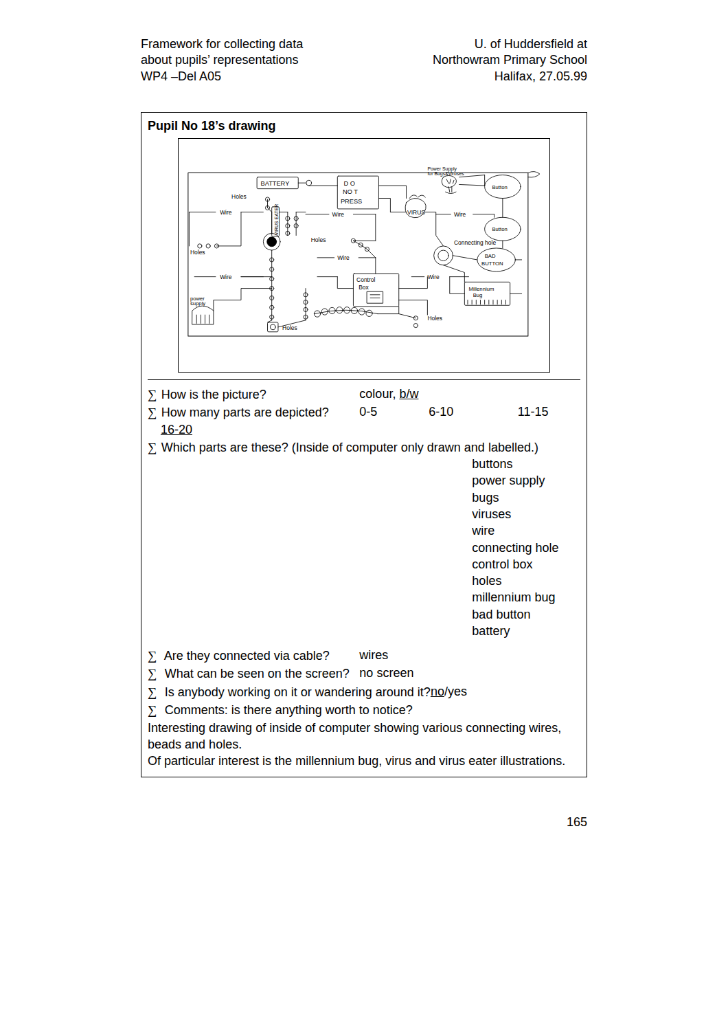| Framework for collecting data | U. of Huddersfield at |
| about pupils’ representations | Northowram Primary School |
| WP4 –Del A05 | Halifax, 27.05.99 |
Pupil No 18’s drawing
BATTERY D O NO T PRESS Power Supply for Bugs&Viruses Button Holes Wire VIRUS EATER Wire VIRUS Wire Button Holes Holes Connecting hole BAD BUTTON Wire Wire Control Box Millennium Bug Wire power supply Holes Holes
∑How is the picture?
colour, b/w
∑How many parts are depicted?
0-56-1011-15
16-20
∑Which parts are these? (Inside of computer only drawn and labelled.)
buttons
power supply
bugs
viruses
wire
connecting hole
control box
holes
millennium bug
bad button
battery
∑ Are they connected via cable?
wires
∑ What can be seen on the screen?
no screen
∑ Is anybody working on it or wandering around it?
no/yes
∑ Comments: is there anything worth to notice?
Interesting drawing of inside of computer showing various connecting wires, beads and holes.
Of particular interest is the millennium bug, virus and virus eater illustrations.
165